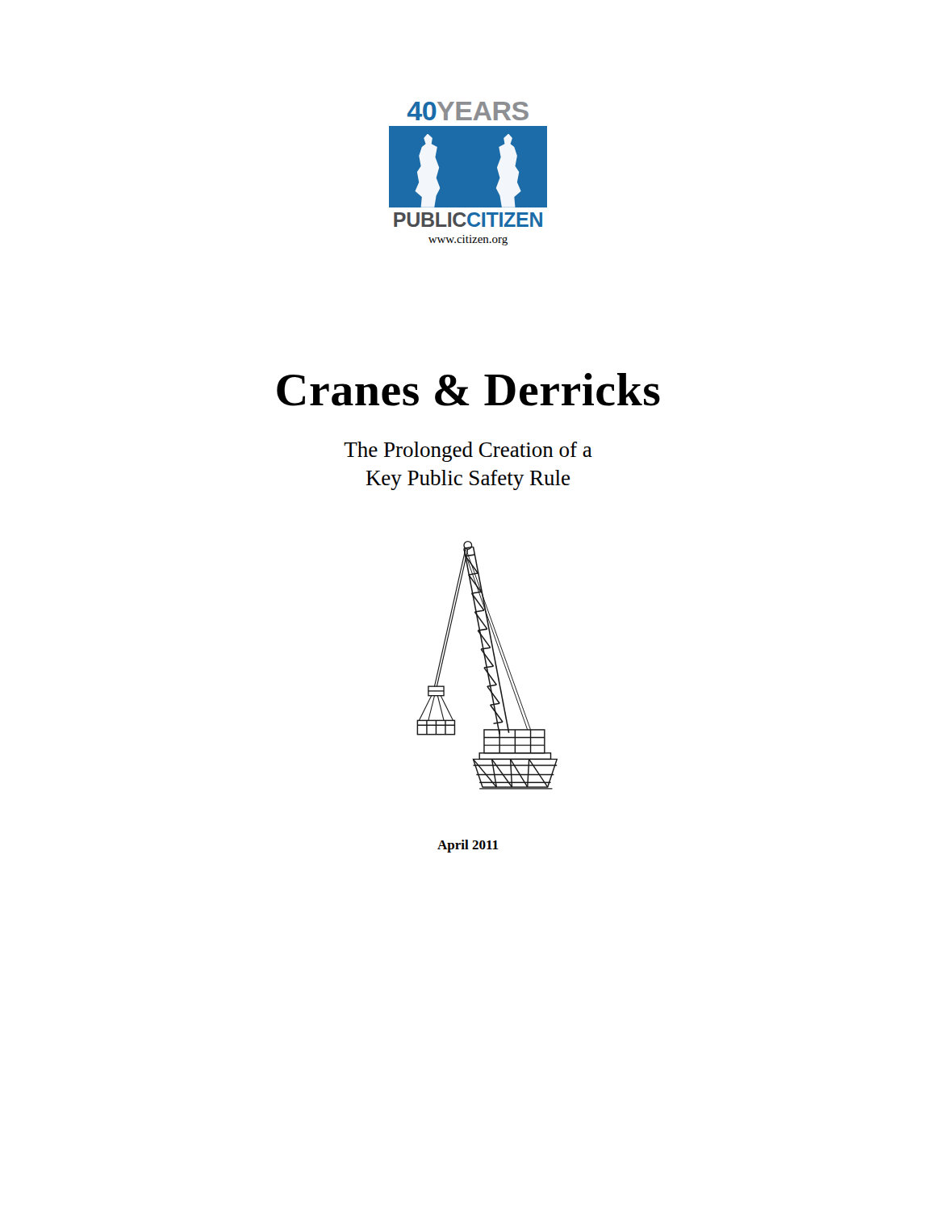40 YEARS
PUBLIC CITIZEN
www.citizen.org
Cranes & Derricks
The Prolonged Creation of a
Key Public Safety Rule
April 2011